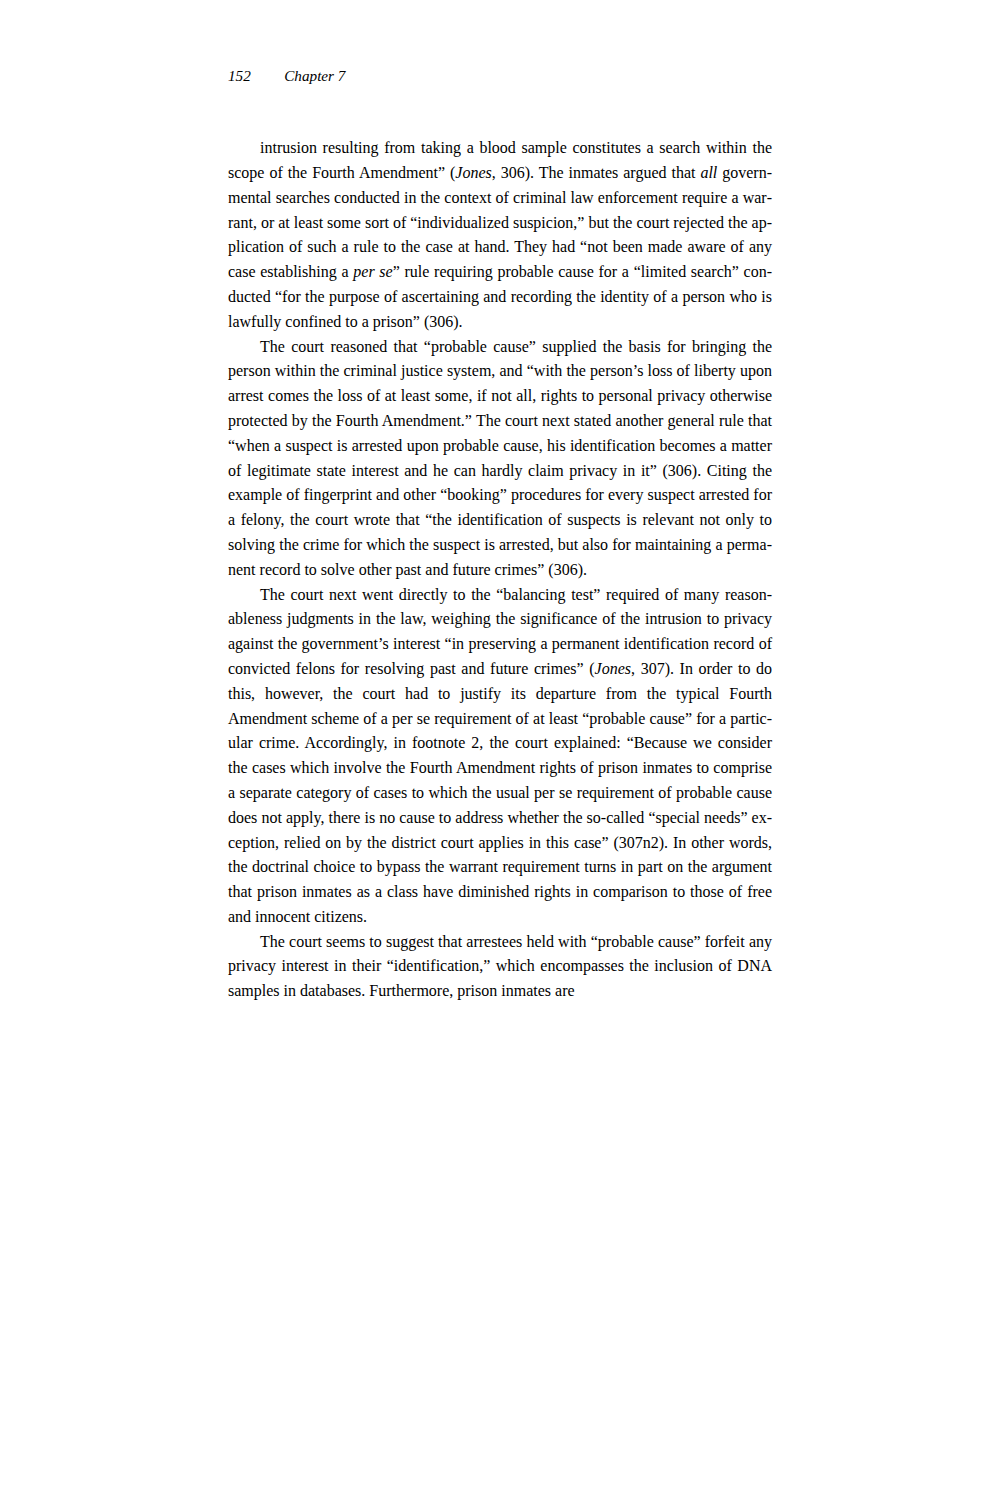152 Chapter 7
intrusion resulting from taking a blood sample constitutes a search within the scope of the Fourth Amendment” (Jones, 306). The inmates argued that all governmental searches conducted in the context of criminal law enforcement require a warrant, or at least some sort of “individualized suspicion,” but the court rejected the application of such a rule to the case at hand. They had “not been made aware of any case establishing a per se” rule requiring probable cause for a “limited search” conducted “for the purpose of ascertaining and recording the identity of a person who is lawfully confined to a prison” (306).
The court reasoned that “probable cause” supplied the basis for bringing the person within the criminal justice system, and “with the person’s loss of liberty upon arrest comes the loss of at least some, if not all, rights to personal privacy otherwise protected by the Fourth Amendment.” The court next stated another general rule that “when a suspect is arrested upon probable cause, his identification becomes a matter of legitimate state interest and he can hardly claim privacy in it” (306). Citing the example of fingerprint and other “booking” procedures for every suspect arrested for a felony, the court wrote that “the identification of suspects is relevant not only to solving the crime for which the suspect is arrested, but also for maintaining a permanent record to solve other past and future crimes” (306).
The court next went directly to the “balancing test” required of many reasonableness judgments in the law, weighing the significance of the intrusion to privacy against the government’s interest “in preserving a permanent identification record of convicted felons for resolving past and future crimes” (Jones, 307). In order to do this, however, the court had to justify its departure from the typical Fourth Amendment scheme of a per se requirement of at least “probable cause” for a particular crime. Accordingly, in footnote 2, the court explained: “Because we consider the cases which involve the Fourth Amendment rights of prison inmates to comprise a separate category of cases to which the usual per se requirement of probable cause does not apply, there is no cause to address whether the so-called “special needs” exception, relied on by the district court applies in this case” (307n2). In other words, the doctrinal choice to bypass the warrant requirement turns in part on the argument that prison inmates as a class have diminished rights in comparison to those of free and innocent citizens.
The court seems to suggest that arrestees held with “probable cause” forfeit any privacy interest in their “identification,” which encompasses the inclusion of DNA samples in databases. Furthermore, prison inmates are